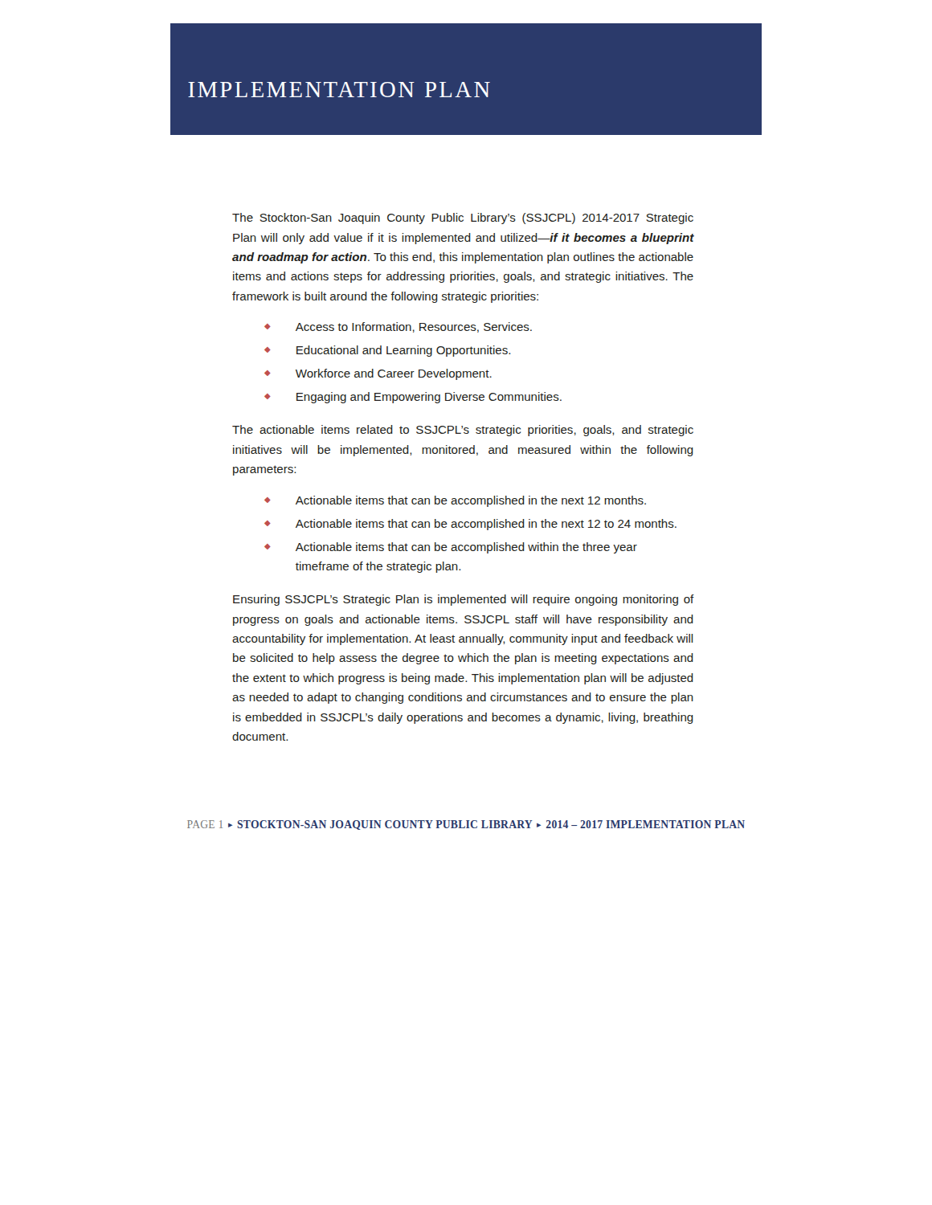IMPLEMENTATION PLAN
The Stockton-San Joaquin County Public Library’s (SSJCPL) 2014-2017 Strategic Plan will only add value if it is implemented and utilized—if it becomes a blueprint and roadmap for action. To this end, this implementation plan outlines the actionable items and actions steps for addressing priorities, goals, and strategic initiatives. The framework is built around the following strategic priorities:
Access to Information, Resources, Services.
Educational and Learning Opportunities.
Workforce and Career Development.
Engaging and Empowering Diverse Communities.
The actionable items related to SSJCPL’s strategic priorities, goals, and strategic initiatives will be implemented, monitored, and measured within the following parameters:
Actionable items that can be accomplished in the next 12 months.
Actionable items that can be accomplished in the next 12 to 24 months.
Actionable items that can be accomplished within the three year timeframe of the strategic plan.
Ensuring SSJCPL’s Strategic Plan is implemented will require ongoing monitoring of progress on goals and actionable items. SSJCPL staff will have responsibility and accountability for implementation. At least annually, community input and feedback will be solicited to help assess the degree to which the plan is meeting expectations and the extent to which progress is being made. This implementation plan will be adjusted as needed to adapt to changing conditions and circumstances and to ensure the plan is embedded in SSJCPL’s daily operations and becomes a dynamic, living, breathing document.
PAGE 1 ▸ STOCKTON-SAN JOAQUIN COUNTY PUBLIC LIBRARY ▸ 2014 – 2017 IMPLEMENTATION PLAN